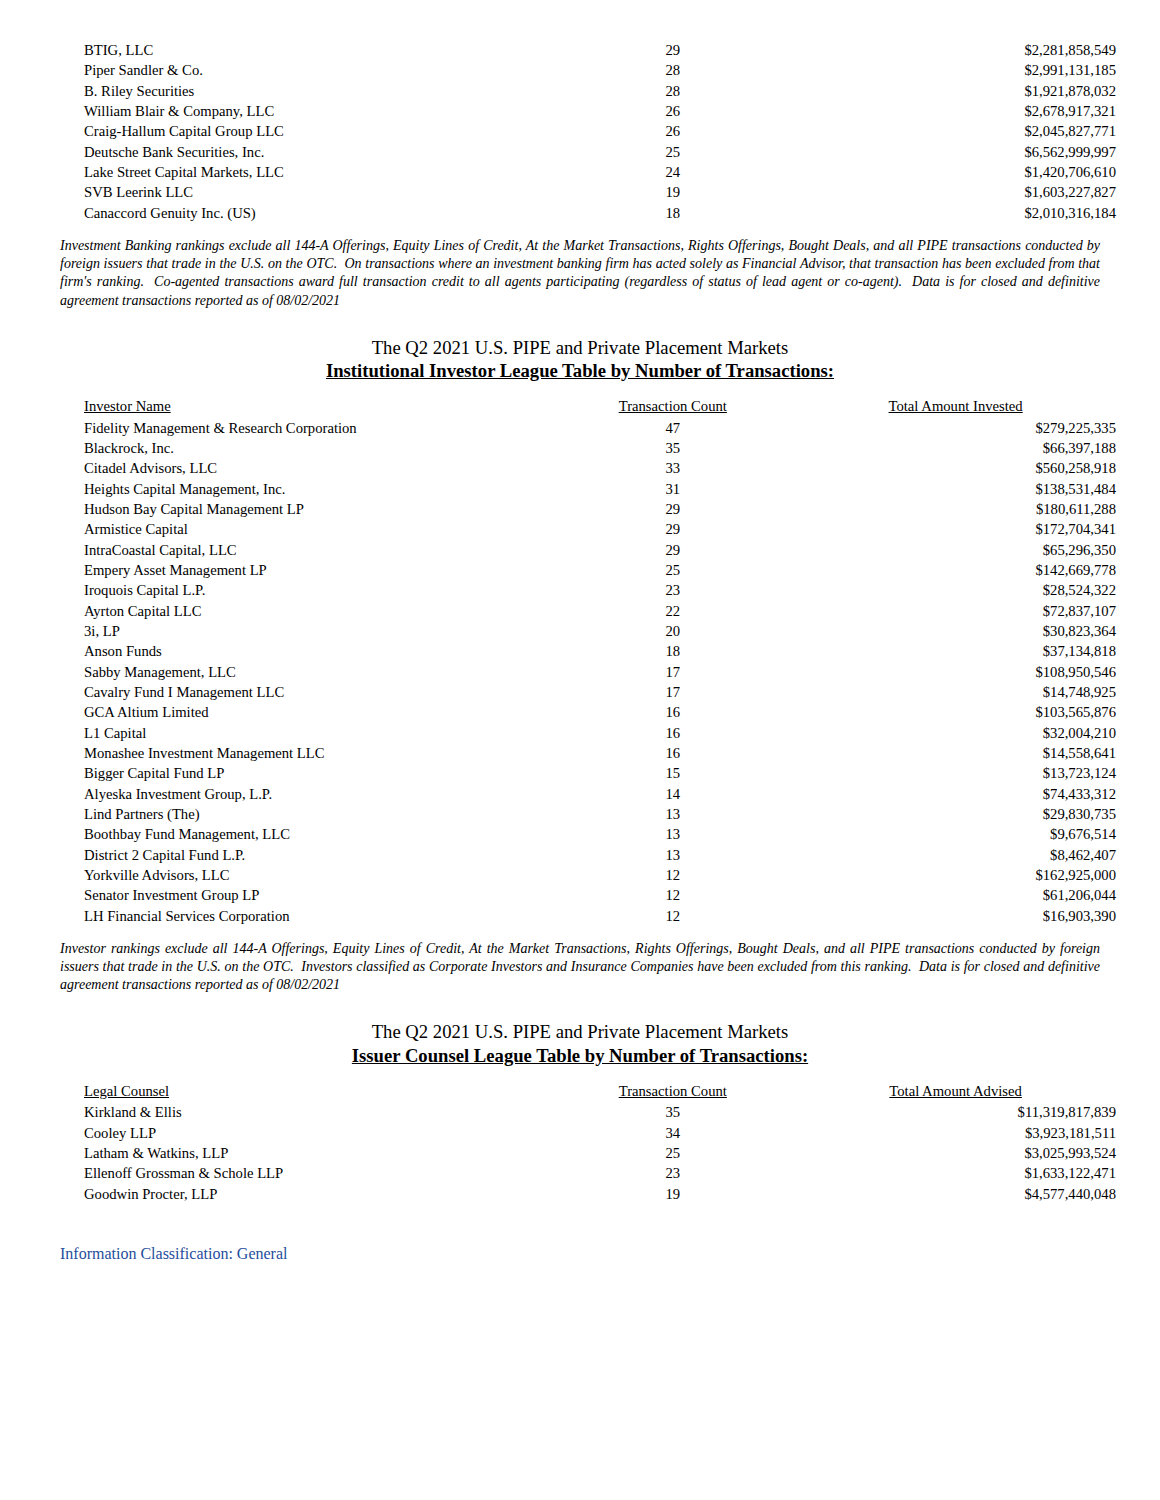| BTIG, LLC | 29 | $2,281,858,549 |
| Piper Sandler & Co. | 28 | $2,991,131,185 |
| B. Riley Securities | 28 | $1,921,878,032 |
| William Blair & Company, LLC | 26 | $2,678,917,321 |
| Craig-Hallum Capital Group LLC | 26 | $2,045,827,771 |
| Deutsche Bank Securities, Inc. | 25 | $6,562,999,997 |
| Lake Street Capital Markets, LLC | 24 | $1,420,706,610 |
| SVB Leerink LLC | 19 | $1,603,227,827 |
| Canaccord Genuity Inc. (US) | 18 | $2,010,316,184 |
Investment Banking rankings exclude all 144-A Offerings, Equity Lines of Credit, At the Market Transactions, Rights Offerings, Bought Deals, and all PIPE transactions conducted by foreign issuers that trade in the U.S. on the OTC. On transactions where an investment banking firm has acted solely as Financial Advisor, that transaction has been excluded from that firm's ranking. Co-agented transactions award full transaction credit to all agents participating (regardless of status of lead agent or co-agent). Data is for closed and definitive agreement transactions reported as of 08/02/2021
The Q2 2021 U.S. PIPE and Private Placement Markets
Institutional Investor League Table by Number of Transactions:
| Investor Name | Transaction Count | Total Amount Invested |
| Fidelity Management & Research Corporation | 47 | $279,225,335 |
| Blackrock, Inc. | 35 | $66,397,188 |
| Citadel Advisors, LLC | 33 | $560,258,918 |
| Heights Capital Management, Inc. | 31 | $138,531,484 |
| Hudson Bay Capital Management LP | 29 | $180,611,288 |
| Armistice Capital | 29 | $172,704,341 |
| IntraCoastal Capital, LLC | 29 | $65,296,350 |
| Empery Asset Management LP | 25 | $142,669,778 |
| Iroquois Capital L.P. | 23 | $28,524,322 |
| Ayrton Capital LLC | 22 | $72,837,107 |
| 3i, LP | 20 | $30,823,364 |
| Anson Funds | 18 | $37,134,818 |
| Sabby Management, LLC | 17 | $108,950,546 |
| Cavalry Fund I Management LLC | 17 | $14,748,925 |
| GCA Altium Limited | 16 | $103,565,876 |
| L1 Capital | 16 | $32,004,210 |
| Monashee Investment Management LLC | 16 | $14,558,641 |
| Bigger Capital Fund LP | 15 | $13,723,124 |
| Alyeska Investment Group, L.P. | 14 | $74,433,312 |
| Lind Partners (The) | 13 | $29,830,735 |
| Boothbay Fund Management, LLC | 13 | $9,676,514 |
| District 2 Capital Fund L.P. | 13 | $8,462,407 |
| Yorkville Advisors, LLC | 12 | $162,925,000 |
| Senator Investment Group LP | 12 | $61,206,044 |
| LH Financial Services Corporation | 12 | $16,903,390 |
Investor rankings exclude all 144-A Offerings, Equity Lines of Credit, At the Market Transactions, Rights Offerings, Bought Deals, and all PIPE transactions conducted by foreign issuers that trade in the U.S. on the OTC. Investors classified as Corporate Investors and Insurance Companies have been excluded from this ranking. Data is for closed and definitive agreement transactions reported as of 08/02/2021
The Q2 2021 U.S. PIPE and Private Placement Markets
Issuer Counsel League Table by Number of Transactions:
| Legal Counsel | Transaction Count | Total Amount Advised |
| Kirkland & Ellis | 35 | $11,319,817,839 |
| Cooley LLP | 34 | $3,923,181,511 |
| Latham & Watkins, LLP | 25 | $3,025,993,524 |
| Ellenoff Grossman & Schole LLP | 23 | $1,633,122,471 |
| Goodwin Procter, LLP | 19 | $4,577,440,048 |
Information Classification: General